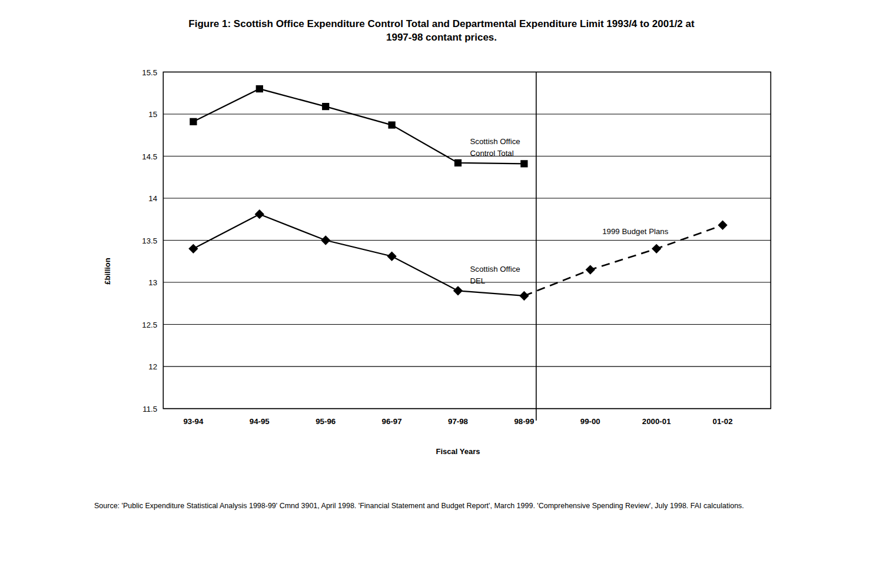Figure 1: Scottish Office Expenditure Control Total and Departmental Expenditure Limit 1993/4 to 2001/2 at 1997-98 contant prices.
£billion
15.5 15 14.5 14 13.5 13 12.5 12 11.5 93-94 94-95 95-96 96-97 97-98 98-99 99-00 2000-01 01-02 Scottish Office Control Total Scottish Office DEL 1999 Budget Plans
Fiscal Years
Source: 'Public Expenditure Statistical Analysis 1998-99' Cmnd 3901, April 1998. 'Financial Statement and Budget Report', March 1999. 'Comprehensive Spending Review', July 1998. FAI calculations.